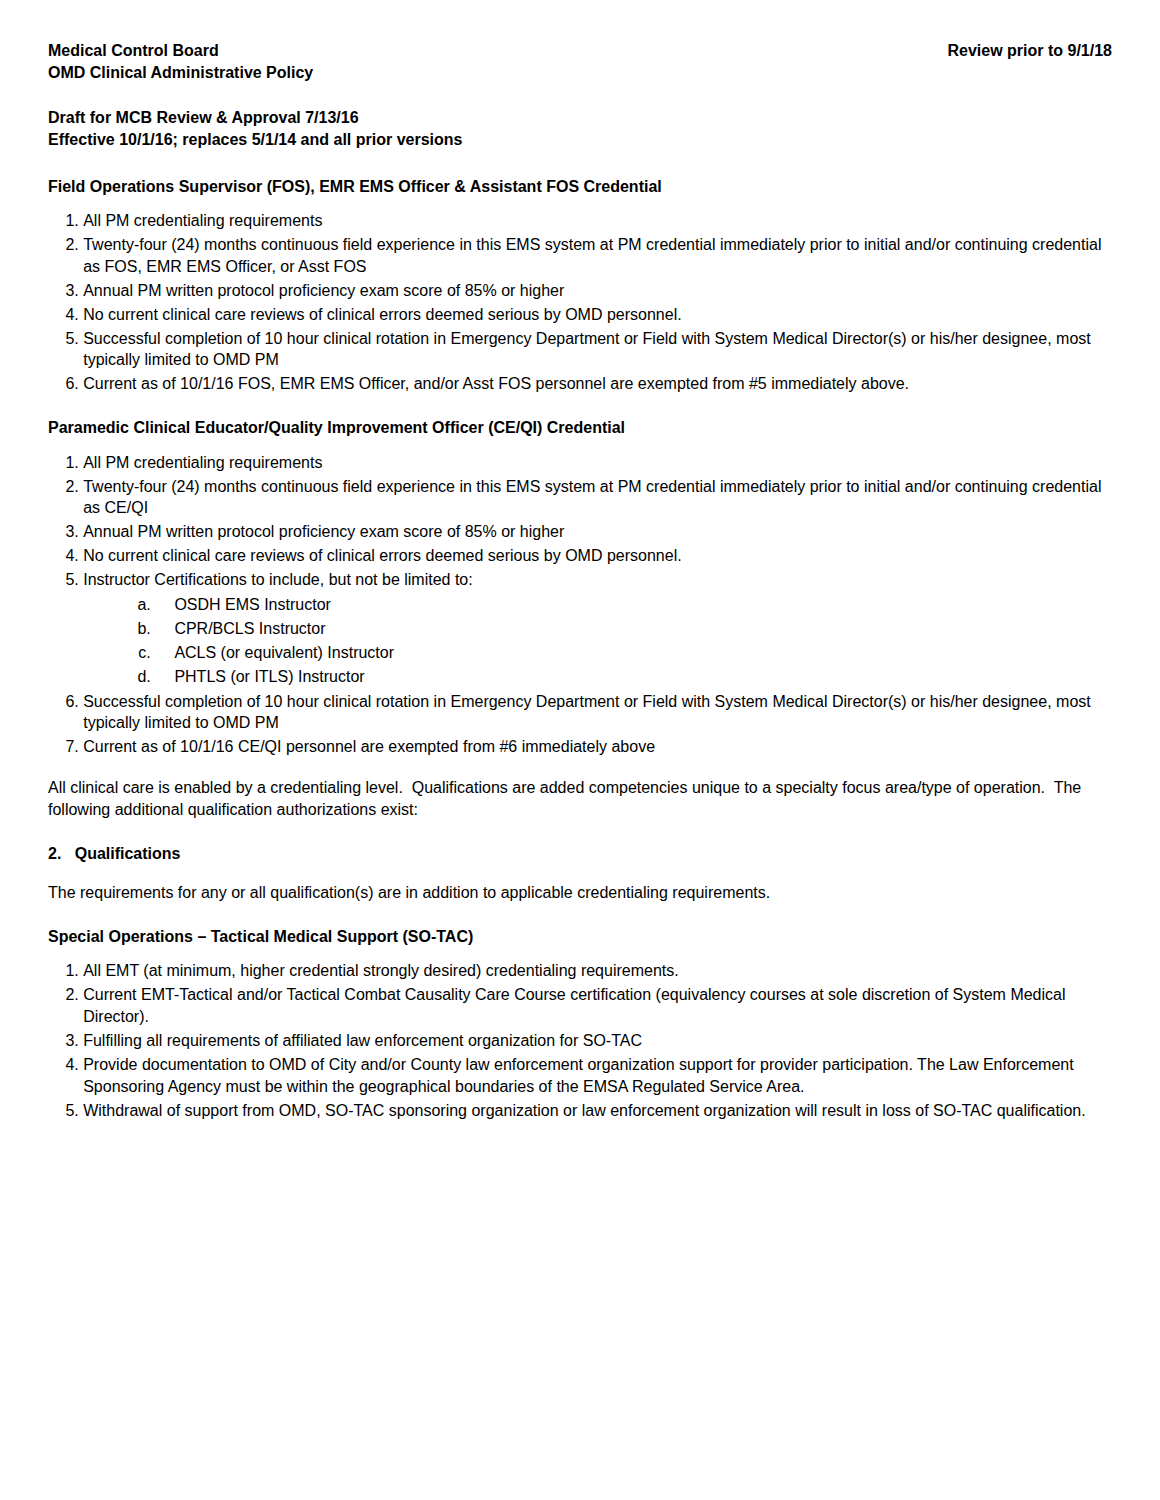Medical Control Board
OMD Clinical Administrative Policy
Review prior to 9/1/18
Draft for MCB Review & Approval 7/13/16
Effective 10/1/16; replaces 5/1/14 and all prior versions
Field Operations Supervisor (FOS), EMR EMS Officer & Assistant FOS Credential
All PM credentialing requirements
Twenty-four (24) months continuous field experience in this EMS system at PM credential immediately prior to initial and/or continuing credential as FOS, EMR EMS Officer, or Asst FOS
Annual PM written protocol proficiency exam score of 85% or higher
No current clinical care reviews of clinical errors deemed serious by OMD personnel.
Successful completion of 10 hour clinical rotation in Emergency Department or Field with System Medical Director(s) or his/her designee, most typically limited to OMD PM
Current as of 10/1/16 FOS, EMR EMS Officer, and/or Asst FOS personnel are exempted from #5 immediately above.
Paramedic Clinical Educator/Quality Improvement Officer (CE/QI) Credential
All PM credentialing requirements
Twenty-four (24) months continuous field experience in this EMS system at PM credential immediately prior to initial and/or continuing credential as CE/QI
Annual PM written protocol proficiency exam score of 85% or higher
No current clinical care reviews of clinical errors deemed serious by OMD personnel.
Instructor Certifications to include, but not be limited to:
OSDH EMS Instructor
CPR/BCLS Instructor
ACLS (or equivalent) Instructor
PHTLS (or ITLS) Instructor
Successful completion of 10 hour clinical rotation in Emergency Department or Field with System Medical Director(s) or his/her designee, most typically limited to OMD PM
Current as of 10/1/16 CE/QI personnel are exempted from #6 immediately above
All clinical care is enabled by a credentialing level. Qualifications are added competencies unique to a specialty focus area/type of operation. The following additional qualification authorizations exist:
2. Qualifications
The requirements for any or all qualification(s) are in addition to applicable credentialing requirements.
Special Operations – Tactical Medical Support (SO-TAC)
All EMT (at minimum, higher credential strongly desired) credentialing requirements.
Current EMT-Tactical and/or Tactical Combat Causality Care Course certification (equivalency courses at sole discretion of System Medical Director).
Fulfilling all requirements of affiliated law enforcement organization for SO-TAC
Provide documentation to OMD of City and/or County law enforcement organization support for provider participation. The Law Enforcement Sponsoring Agency must be within the geographical boundaries of the EMSA Regulated Service Area.
Withdrawal of support from OMD, SO-TAC sponsoring organization or law enforcement organization will result in loss of SO-TAC qualification.